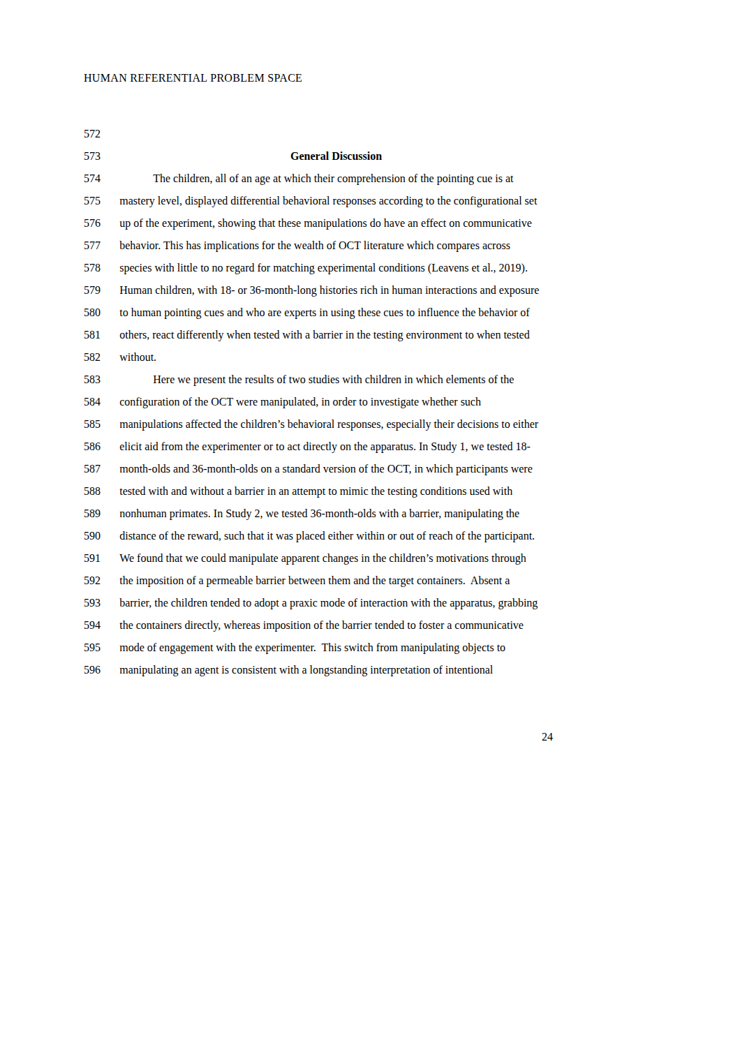HUMAN REFERENTIAL PROBLEM SPACE
General Discussion
The children, all of an age at which their comprehension of the pointing cue is at
mastery level, displayed differential behavioral responses according to the configurational set
up of the experiment, showing that these manipulations do have an effect on communicative
behavior. This has implications for the wealth of OCT literature which compares across
species with little to no regard for matching experimental conditions (Leavens et al., 2019).
Human children, with 18- or 36-month-long histories rich in human interactions and exposure
to human pointing cues and who are experts in using these cues to influence the behavior of
others, react differently when tested with a barrier in the testing environment to when tested
without.
Here we present the results of two studies with children in which elements of the
configuration of the OCT were manipulated, in order to investigate whether such
manipulations affected the children’s behavioral responses, especially their decisions to either
elicit aid from the experimenter or to act directly on the apparatus. In Study 1, we tested 18-
month-olds and 36-month-olds on a standard version of the OCT, in which participants were
tested with and without a barrier in an attempt to mimic the testing conditions used with
nonhuman primates. In Study 2, we tested 36-month-olds with a barrier, manipulating the
distance of the reward, such that it was placed either within or out of reach of the participant.
We found that we could manipulate apparent changes in the children’s motivations through
the imposition of a permeable barrier between them and the target containers. Absent a
barrier, the children tended to adopt a praxic mode of interaction with the apparatus, grabbing
the containers directly, whereas imposition of the barrier tended to foster a communicative
mode of engagement with the experimenter. This switch from manipulating objects to
manipulating an agent is consistent with a longstanding interpretation of intentional
24